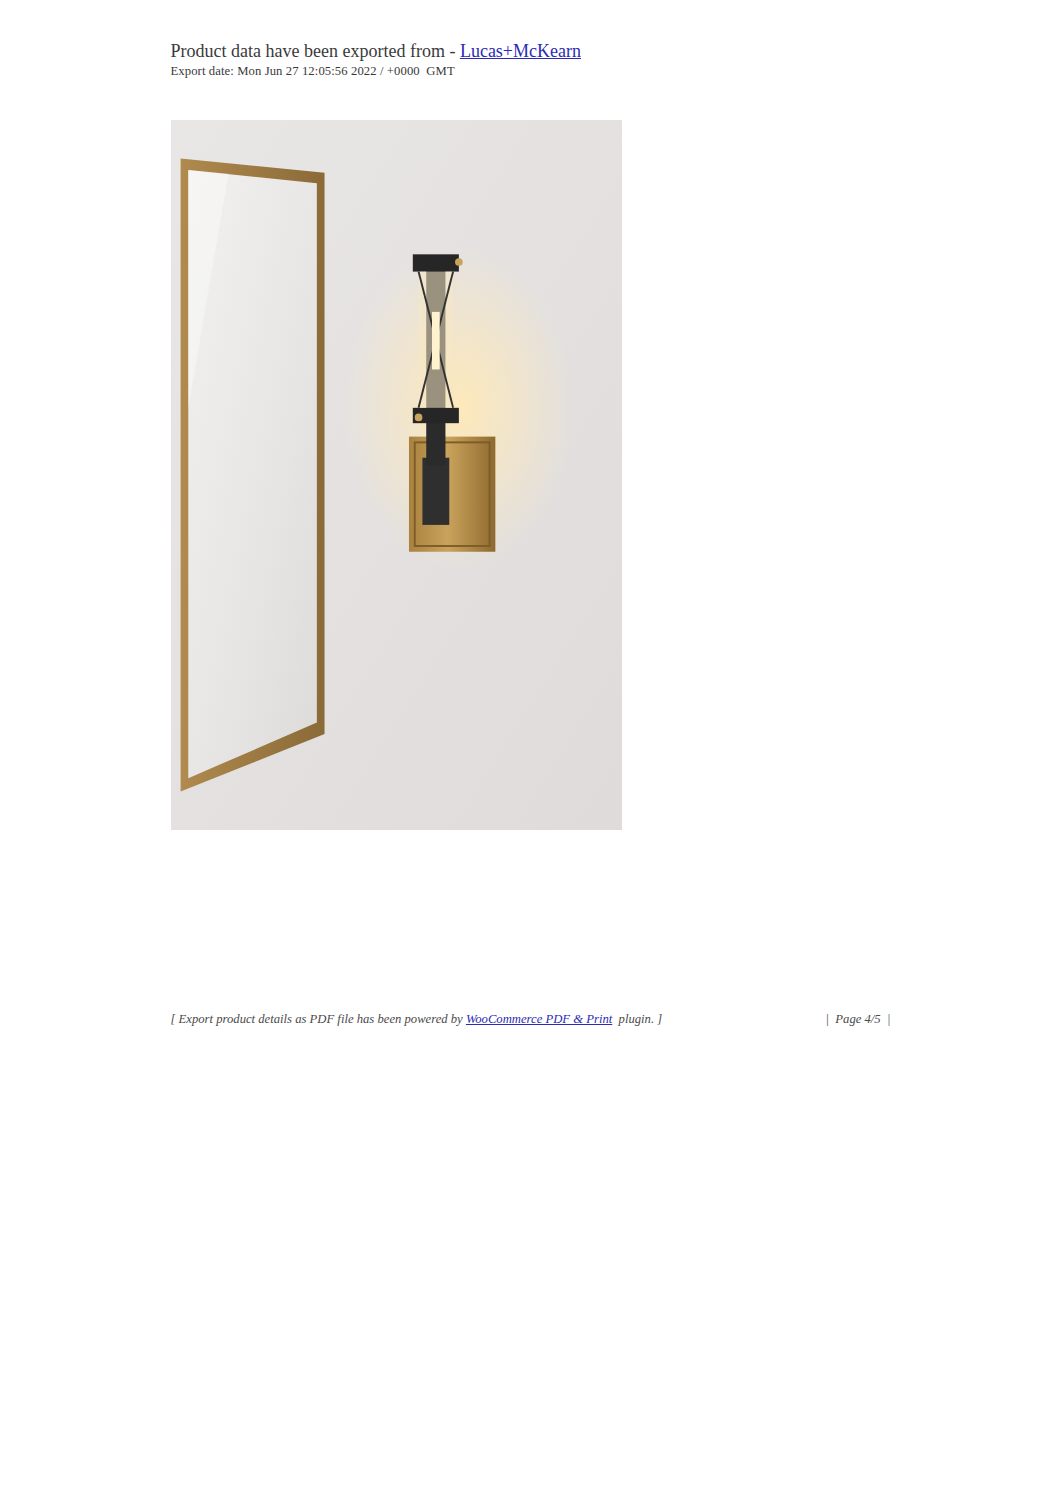Product data have been exported from - Lucas+McKearn
Export date: Mon Jun 27 12:05:56 2022 / +0000 GMT
[ Export product details as PDF file has been powered by WooCommerce PDF & Print plugin. ]
| Page 4/5 |